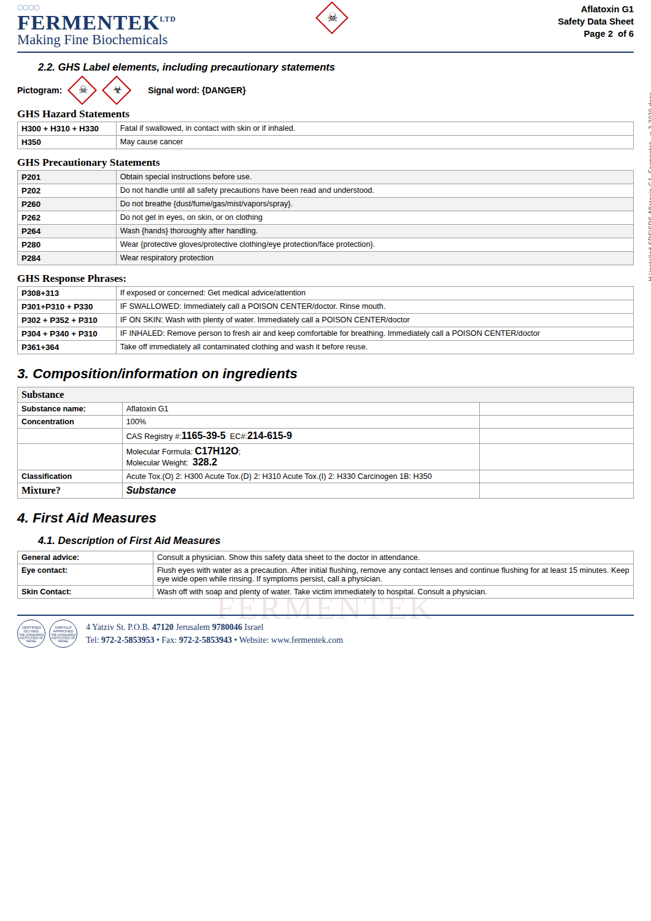H:\installed SDS\SDS Aflatoxin G1 Fermentek v-3-2020.docx
⬡⬡⬡⬡
FERMENTEKLTD
Making Fine Biochemicals
☠
Aflatoxin G1
Safety Data Sheet
Page 2 of 6
2.2. GHS Label elements, including precautionary statements
Pictogram: ☠ ☣ Signal word: {DANGER}
GHS Hazard Statements
| H300 + H310 + H330 | Fatal if swallowed, in contact with skin or if inhaled. |
| H350 | May cause cancer |
GHS Precautionary Statements
| P201 | Obtain special instructions before use. |
| P202 | Do not handle until all safety precautions have been read and understood. |
| P260 | Do not breathe {dust/fume/gas/mist/vapors/spray}. |
| P262 | Do not get in eyes, on skin, or on clothing |
| P264 | Wash {hands} thoroughly after handling. |
| P280 | Wear {protective gloves/protective clothing/eye protection/face protection}. |
| P284 | Wear respiratory protection |
GHS Response Phrases:
| P308+313 | If exposed or concerned: Get medical advice/attention |
| P301+P310 + P330 | IF SWALLOWED: Immediately call a POISON CENTER/doctor. Rinse mouth. |
| P302 + P352 + P310 | IF ON SKIN: Wash with plenty of water. Immediately call a POISON CENTER/doctor |
| P304 + P340 + P310 | IF INHALED: Remove person to fresh air and keep comfortable for breathing. Immediately call a POISON CENTER/doctor |
| P361+364 | Take off immediately all contaminated clothing and wash it before reuse. |
3. Composition/information on ingredients
| Substance |
| Substance name: | Aflatoxin G1 | |
| Concentration | 100% | |
| | CAS Registry #: 1165-39-5 EC#: 214-615-9 | |
| | Molecular Formula: C17H12O ; Molecular Weight: 328.2 | |
| Classification | Acute Tox.(O) 2: H300 Acute Tox.(D) 2: H310 Acute Tox.(I) 2: H330 Carcinogen 1B: H350 | |
| Mixture? | Substance | |
4. First Aid Measures
4.1. Description of First Aid Measures
| General advice: | Consult a physician. Show this safety data sheet to the doctor in attendance. |
| Eye contact: | Flush eyes with water as a precaution. After initial flushing, remove any contact lenses and continue flushing for at least 15 minutes. Keep eye wide open while rinsing. If symptoms persist, call a physician. |
| Skin Contact: | Wash off with soap and plenty of water. Take victim immediately to hospital. Consult a physician. |
FERMENTEK
CERTIFIED
ISO 9001THE STANDARDS INSTITUTION OF ISRAEL
GMP/GLP
APPROVEDTHE STANDARDS INSTITUTION OF ISRAEL
4 Yatziv St. P.O.B. 47120 Jerusalem 9780046 Israel
Tel: 972-2-5853953 • Fax: 972-2-5853943 • Website: www.fermentek.com